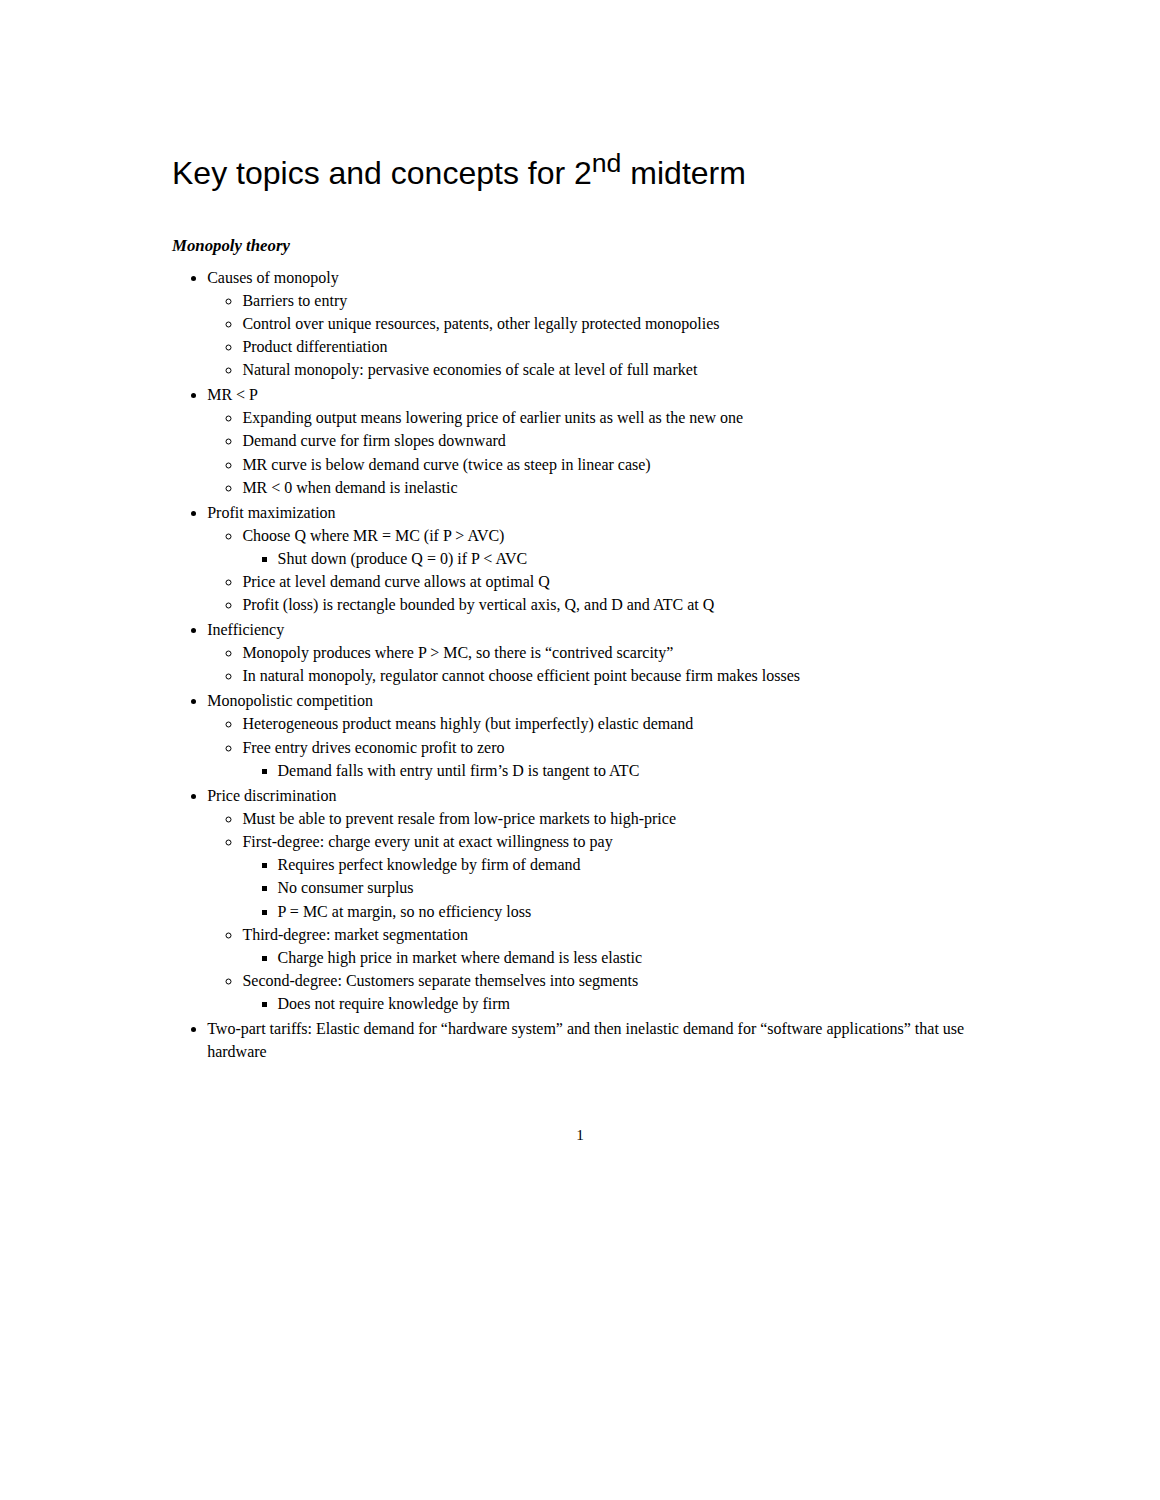Key topics and concepts for 2nd midterm
Monopoly theory
Causes of monopoly
Barriers to entry
Control over unique resources, patents, other legally protected monopolies
Product differentiation
Natural monopoly: pervasive economies of scale at level of full market
MR < P
Expanding output means lowering price of earlier units as well as the new one
Demand curve for firm slopes downward
MR curve is below demand curve (twice as steep in linear case)
MR < 0 when demand is inelastic
Profit maximization
Choose Q where MR = MC (if P > AVC)
Shut down (produce Q = 0) if P < AVC
Price at level demand curve allows at optimal Q
Profit (loss) is rectangle bounded by vertical axis, Q, and D and ATC at Q
Inefficiency
Monopoly produces where P > MC, so there is “contrived scarcity”
In natural monopoly, regulator cannot choose efficient point because firm makes losses
Monopolistic competition
Heterogeneous product means highly (but imperfectly) elastic demand
Free entry drives economic profit to zero
Demand falls with entry until firm’s D is tangent to ATC
Price discrimination
Must be able to prevent resale from low-price markets to high-price
First-degree: charge every unit at exact willingness to pay
Requires perfect knowledge by firm of demand
No consumer surplus
P = MC at margin, so no efficiency loss
Third-degree: market segmentation
Charge high price in market where demand is less elastic
Second-degree: Customers separate themselves into segments
Does not require knowledge by firm
Two-part tariffs: Elastic demand for “hardware system” and then inelastic demand for “software applications” that use hardware
1